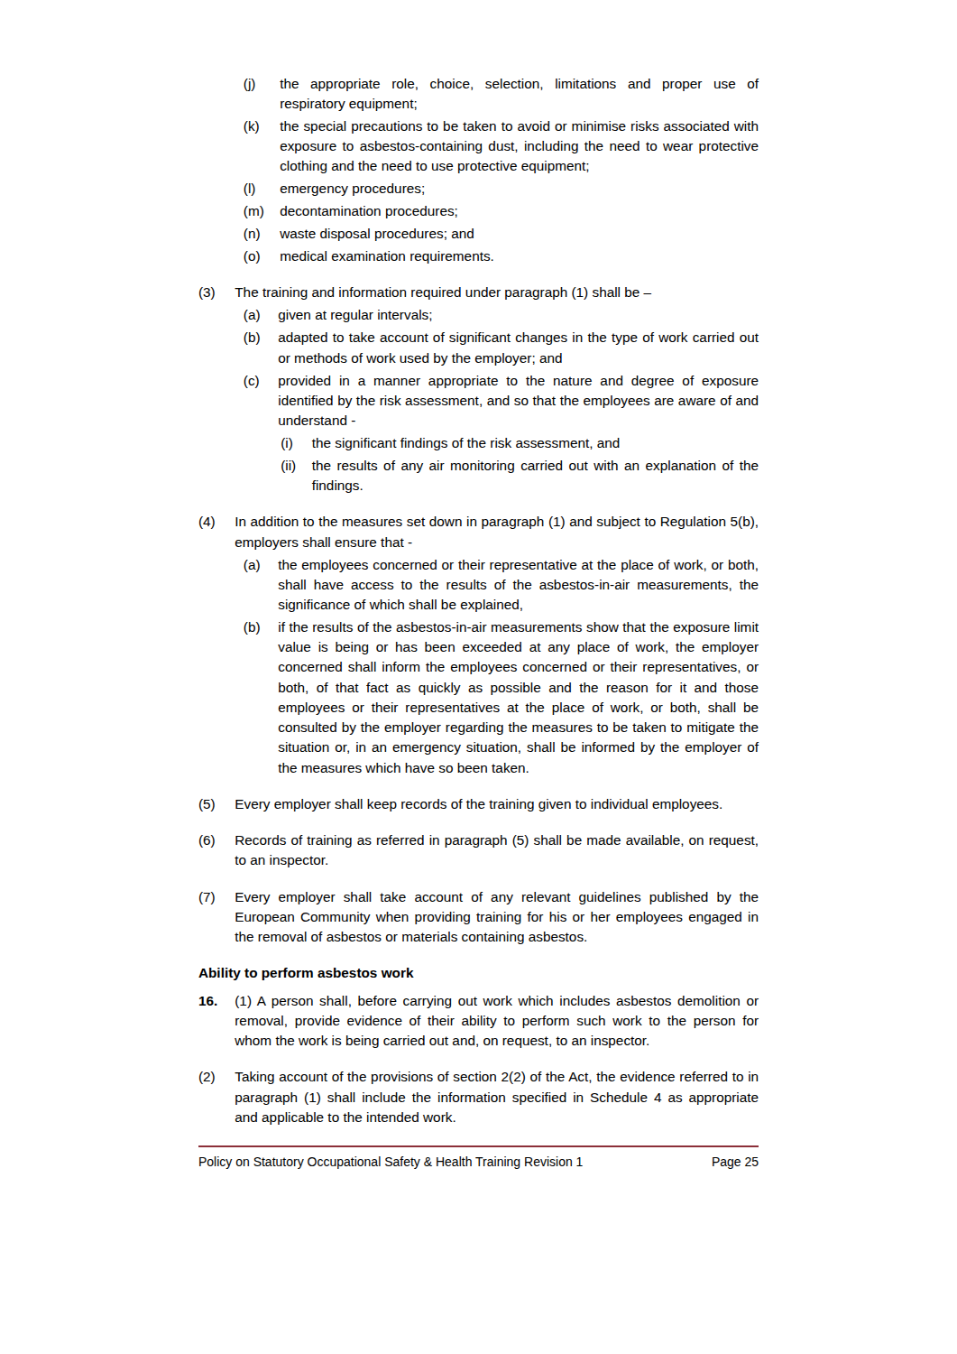(j)
the appropriate role, choice, selection, limitations and proper use of respiratory equipment;
(k)
the special precautions to be taken to avoid or minimise risks associated with exposure to asbestos-containing dust, including the need to wear protective clothing and the need to use protective equipment;
(l)
emergency procedures;
(m)
decontamination procedures;
(n)
waste disposal procedures; and
(o)
medical examination requirements.
(3)
The training and information required under paragraph (1) shall be –
(a)
given at regular intervals;
(b)
adapted to take account of significant changes in the type of work carried out or methods of work used by the employer; and
(c)
provided in a manner appropriate to the nature and degree of exposure identified by the risk assessment, and so that the employees are aware of and understand -
(i)
the significant findings of the risk assessment, and
(ii)
the results of any air monitoring carried out with an explanation of the findings.
(4)
In addition to the measures set down in paragraph (1) and subject to Regulation 5(b), employers shall ensure that -
(a)
the employees concerned or their representative at the place of work, or both, shall have access to the results of the asbestos-in-air measurements, the significance of which shall be explained,
(b)
if the results of the asbestos-in-air measurements show that the exposure limit value is being or has been exceeded at any place of work, the employer concerned shall inform the employees concerned or their representatives, or both, of that fact as quickly as possible and the reason for it and those employees or their representatives at the place of work, or both, shall be consulted by the employer regarding the measures to be taken to mitigate the situation or, in an emergency situation, shall be informed by the employer of the measures which have so been taken.
(5)
Every employer shall keep records of the training given to individual employees.
(6)
Records of training as referred in paragraph (5) shall be made available, on request, to an inspector.
(7)
Every employer shall take account of any relevant guidelines published by the European Community when providing training for his or her employees engaged in the removal of asbestos or materials containing asbestos.
Ability to perform asbestos work
16.
(1) A person shall, before carrying out work which includes asbestos demolition or removal, provide evidence of their ability to perform such work to the person for whom the work is being carried out and, on request, to an inspector.
(2)
Taking account of the provisions of section 2(2) of the Act, the evidence referred to in paragraph (1) shall include the information specified in Schedule 4 as appropriate and applicable to the intended work.
Policy on Statutory Occupational Safety & Health Training Revision 1
Page 25